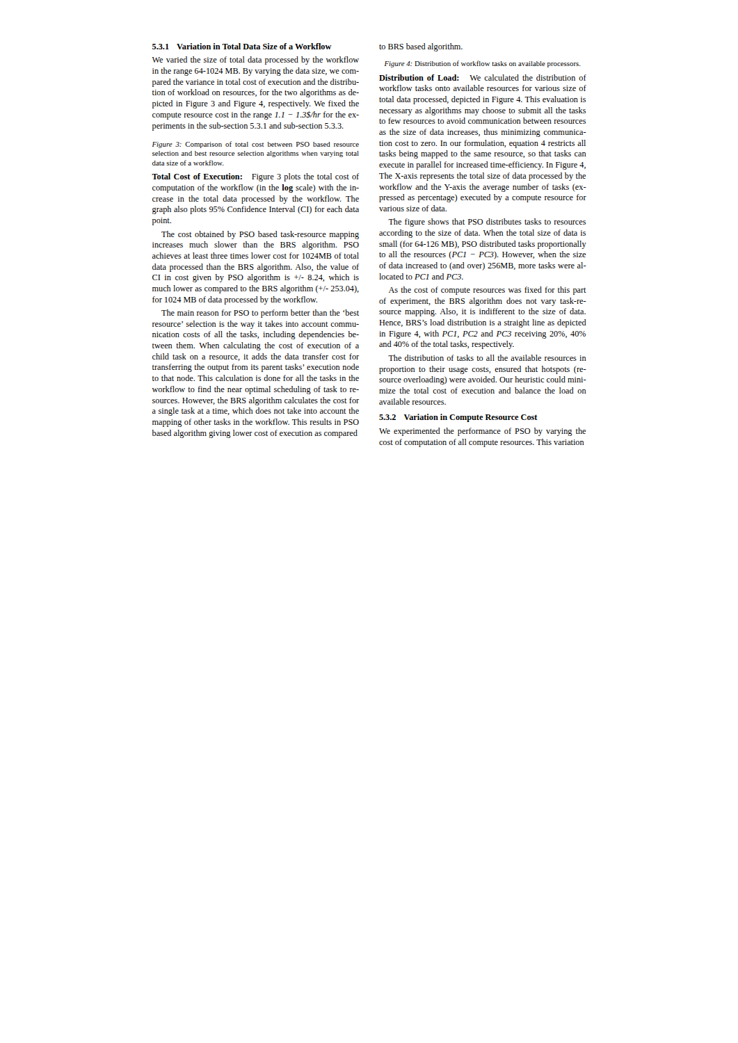5.3.1 Variation in Total Data Size of a Workflow
We varied the size of total data processed by the workflow in the range 64-1024 MB. By varying the data size, we compared the variance in total cost of execution and the distribution of workload on resources, for the two algorithms as depicted in Figure 3 and Figure 4, respectively. We fixed the compute resource cost in the range 1.1 − 1.3$/hr for the experiments in the sub-section 5.3.1 and sub-section 5.3.3.
Figure 3: Comparison of total cost between PSO based resource selection and best resource selection algorithms when varying total data size of a workflow.
Total Cost of Execution: Figure 3 plots the total cost of computation of the workflow (in the log scale) with the increase in the total data processed by the workflow. The graph also plots 95% Confidence Interval (CI) for each data point.
The cost obtained by PSO based task-resource mapping increases much slower than the BRS algorithm. PSO achieves at least three times lower cost for 1024MB of total data processed than the BRS algorithm. Also, the value of CI in cost given by PSO algorithm is +/- 8.24, which is much lower as compared to the BRS algorithm (+/- 253.04), for 1024 MB of data processed by the workflow.
The main reason for PSO to perform better than the ‘best resource’ selection is the way it takes into account communication costs of all the tasks, including dependencies between them. When calculating the cost of execution of a child task on a resource, it adds the data transfer cost for transferring the output from its parent tasks’ execution node to that node. This calculation is done for all the tasks in the workflow to find the near optimal scheduling of task to resources. However, the BRS algorithm calculates the cost for a single task at a time, which does not take into account the mapping of other tasks in the workflow. This results in PSO based algorithm giving lower cost of execution as compared
to BRS based algorithm.
Figure 4: Distribution of workflow tasks on available processors.
Distribution of Load: We calculated the distribution of workflow tasks onto available resources for various size of total data processed, depicted in Figure 4. This evaluation is necessary as algorithms may choose to submit all the tasks to few resources to avoid communication between resources as the size of data increases, thus minimizing communication cost to zero. In our formulation, equation 4 restricts all tasks being mapped to the same resource, so that tasks can execute in parallel for increased time-efficiency. In Figure 4, The X-axis represents the total size of data processed by the workflow and the Y-axis the average number of tasks (expressed as percentage) executed by a compute resource for various size of data.
The figure shows that PSO distributes tasks to resources according to the size of data. When the total size of data is small (for 64-126 MB), PSO distributed tasks proportionally to all the resources (PC1 − PC3). However, when the size of data increased to (and over) 256MB, more tasks were allocated to PC1 and PC3.
As the cost of compute resources was fixed for this part of experiment, the BRS algorithm does not vary task-resource mapping. Also, it is indifferent to the size of data. Hence, BRS’s load distribution is a straight line as depicted in Figure 4, with PC1, PC2 and PC3 receiving 20%, 40% and 40% of the total tasks, respectively.
The distribution of tasks to all the available resources in proportion to their usage costs, ensured that hotspots (resource overloading) were avoided. Our heuristic could minimize the total cost of execution and balance the load on available resources.
5.3.2 Variation in Compute Resource Cost
We experimented the performance of PSO by varying the cost of computation of all compute resources. This variation